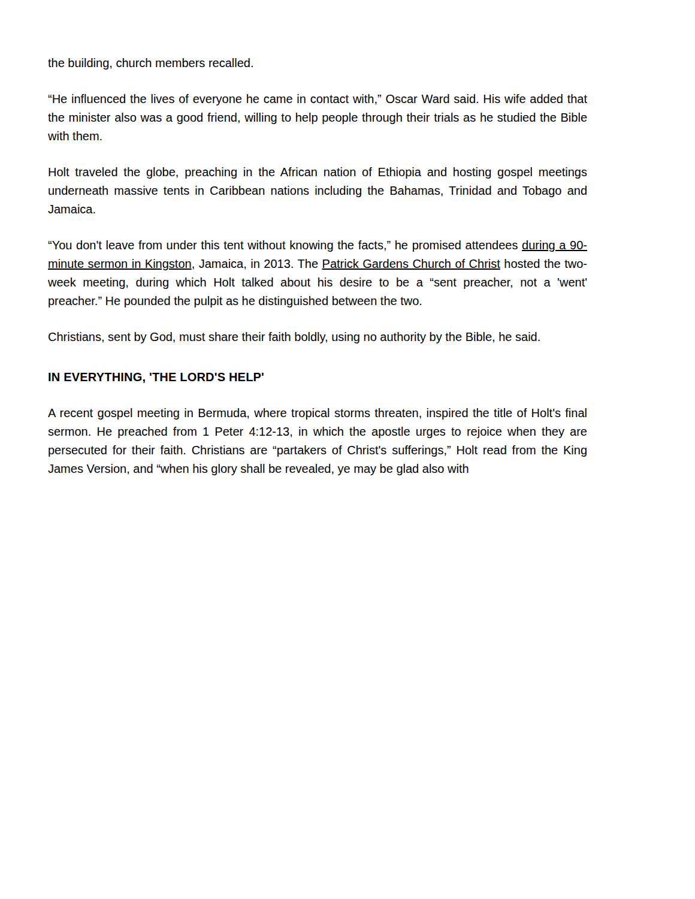the building, church members recalled.
“He influenced the lives of everyone he came in contact with,” Oscar Ward said. His wife added that the minister also was a good friend, willing to help people through their trials as he studied the Bible with them.
Holt traveled the globe, preaching in the African nation of Ethiopia and hosting gospel meetings underneath massive tents in Caribbean nations including the Bahamas, Trinidad and Tobago and Jamaica.
“You don't leave from under this tent without knowing the facts,” he promised attendees during a 90-minute sermon in Kingston, Jamaica, in 2013. The Patrick Gardens Church of Christ hosted the two-week meeting, during which Holt talked about his desire to be a “sent preacher, not a 'went' preacher.” He pounded the pulpit as he distinguished between the two.
Christians, sent by God, must share their faith boldly, using no authority by the Bible, he said.
IN EVERYTHING, 'THE LORD'S HELP'
A recent gospel meeting in Bermuda, where tropical storms threaten, inspired the title of Holt's final sermon. He preached from 1 Peter 4:12-13, in which the apostle urges to rejoice when they are persecuted for their faith. Christians are “partakers of Christ's sufferings,” Holt read from the King James Version, and “when his glory shall be revealed, ye may be glad also with